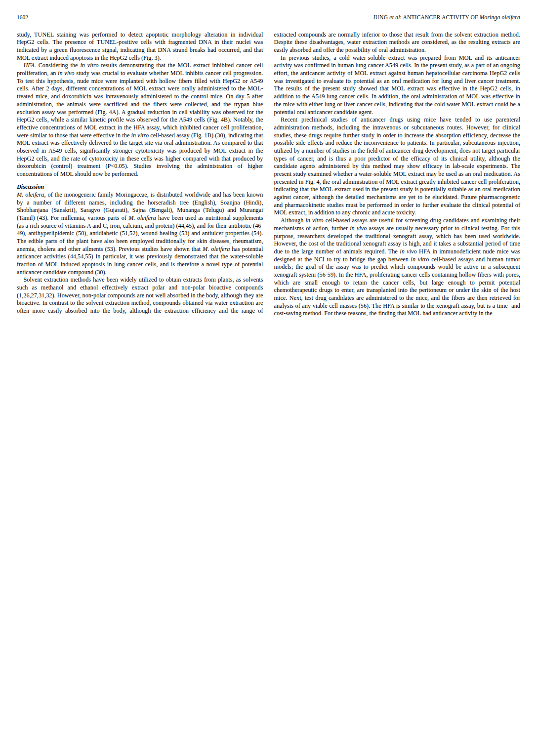1602 JUNG et al: ANTICANCER ACTIVITY OF Moringa oleifera
study, TUNEL staining was performed to detect apoptotic morphology alteration in individual HepG2 cells. The presence of TUNEL-positive cells with fragmented DNA in their nuclei was indicated by a green fluorescence signal, indicating that DNA strand breaks had occurred, and that MOL extract induced apoptosis in the HepG2 cells (Fig. 3).
HFA. Considering the in vitro results demonstrating that the MOL extract inhibited cancer cell proliferation, an in vivo study was crucial to evaluate whether MOL inhibits cancer cell progression. To test this hypothesis, nude mice were implanted with hollow fibers filled with HepG2 or A549 cells. After 2 days, different concentrations of MOL extract were orally administered to the MOL-treated mice, and doxorubicin was intravenously administered to the control mice. On day 5 after administration, the animals were sacrificed and the fibers were collected, and the trypan blue exclusion assay was performed (Fig. 4A). A gradual reduction in cell viability was observed for the HepG2 cells, while a similar kinetic profile was observed for the A549 cells (Fig. 4B). Notably, the effective concentrations of MOL extract in the HFA assay, which inhibited cancer cell proliferation, were similar to those that were effective in the in vitro cell-based assay (Fig. 1B) (30), indicating that MOL extract was effectively delivered to the target site via oral administration. As compared to that observed in A549 cells, significantly stronger cytotoxicity was produced by MOL extract in the HepG2 cells, and the rate of cytotoxicity in these cells was higher compared with that produced by doxorubicin (control) treatment (P<0.05). Studies involving the administration of higher concentrations of MOL should now be performed.
Discussion
M. oleifera, of the monogeneric family Moringaceae, is distributed worldwide and has been known by a number of different names, including the horseradish tree (English), Soanjna (Hindi), Shobhanjana (Sanskrit), Saragvo (Gujarati), Sajna (Bengali), Munanga (Telugu) and Murangai (Tamil) (43). For millennia, various parts of M. oleifera have been used as nutritional supplements (as a rich source of vitamins A and C, iron, calcium, and protein) (44,45), and for their antibiotic (46-49), antihyperlipidemic (50), antidiabetic (51,52), wound healing (53) and antiulcer properties (54). The edible parts of the plant have also been employed traditionally for skin diseases, rheumatism, anemia, cholera and other ailments (53). Previous studies have shown that M. oleifera has potential anticancer activities (44,54,55) In particular, it was previously demonstrated that the water-soluble fraction of MOL induced apoptosis in lung cancer cells, and is therefore a novel type of potential anticancer candidate compound (30).
Solvent extraction methods have been widely utilized to obtain extracts from plants, as solvents such as methanol and ethanol effectively extract polar and non-polar bioactive compounds (1,26,27,31,32). However, non-polar compounds are not well absorbed in the body, although they are bioactive. In contrast to the solvent extraction method, compounds obtained via water extraction are often more easily absorbed into the body, although the extraction efficiency and the range of extracted compounds are normally inferior to those that result from the solvent extraction method. Despite these disadvantages, water extraction methods are considered, as the resulting extracts are easily absorbed and offer the possibility of oral administration.
In previous studies, a cold water-soluble extract was prepared from MOL and its anticancer activity was confirmed in human lung cancer A549 cells. In the present study, as a part of an ongoing effort, the anticancer activity of MOL extract against human hepatocellular carcinoma HepG2 cells was investigated to evaluate its potential as an oral medication for lung and liver cancer treatment. The results of the present study showed that MOL extract was effective in the HepG2 cells, in addition to the A549 lung cancer cells. In addition, the oral administration of MOL was effective in the mice with either lung or liver cancer cells, indicating that the cold water MOL extract could be a potential oral anticancer candidate agent.
Recent preclinical studies of anticancer drugs using mice have tended to use parenteral administration methods, including the intravenous or subcutaneous routes. However, for clinical studies, these drugs require further study in order to increase the absorption efficiency, decrease the possible side-effects and reduce the inconvenience to patients. In particular, subcutaneous injection, utilized by a number of studies in the field of anticancer drug development, does not target particular types of cancer, and is thus a poor predictor of the efficacy of its clinical utility, although the candidate agents administered by this method may show efficacy in lab-scale experiments. The present study examined whether a water-soluble MOL extract may be used as an oral medication. As presented in Fig. 4, the oral administration of MOL extract greatly inhibited cancer cell proliferation, indicating that the MOL extract used in the present study is potentially suitable as an oral medication against cancer, although the detailed mechanisms are yet to be elucidated. Future pharmacogenetic and pharmacokinetic studies must be performed in order to further evaluate the clinical potential of MOL extract, in addition to any chronic and acute toxicity.
Although in vitro cell-based assays are useful for screening drug candidates and examining their mechanisms of action, further in vivo assays are usually necessary prior to clinical testing. For this purpose, researchers developed the traditional xenograft assay, which has been used worldwide. However, the cost of the traditional xenograft assay is high, and it takes a substantial period of time due to the large number of animals required. The in vivo HFA in immunodeficient nude mice was designed at the NCI to try to bridge the gap between in vitro cell-based assays and human tumor models; the goal of the assay was to predict which compounds would be active in a subsequent xenograft system (56-59). In the HFA, proliferating cancer cells containing hollow fibers with pores, which are small enough to retain the cancer cells, but large enough to permit potential chemotherapeutic drugs to enter, are transplanted into the peritoneum or under the skin of the host mice. Next, test drug candidates are administered to the mice, and the fibers are then retrieved for analysis of any viable cell masses (56). The HFA is similar to the xenograft assay, but is a time- and cost-saving method. For these reasons, the finding that MOL had anticancer activity in the